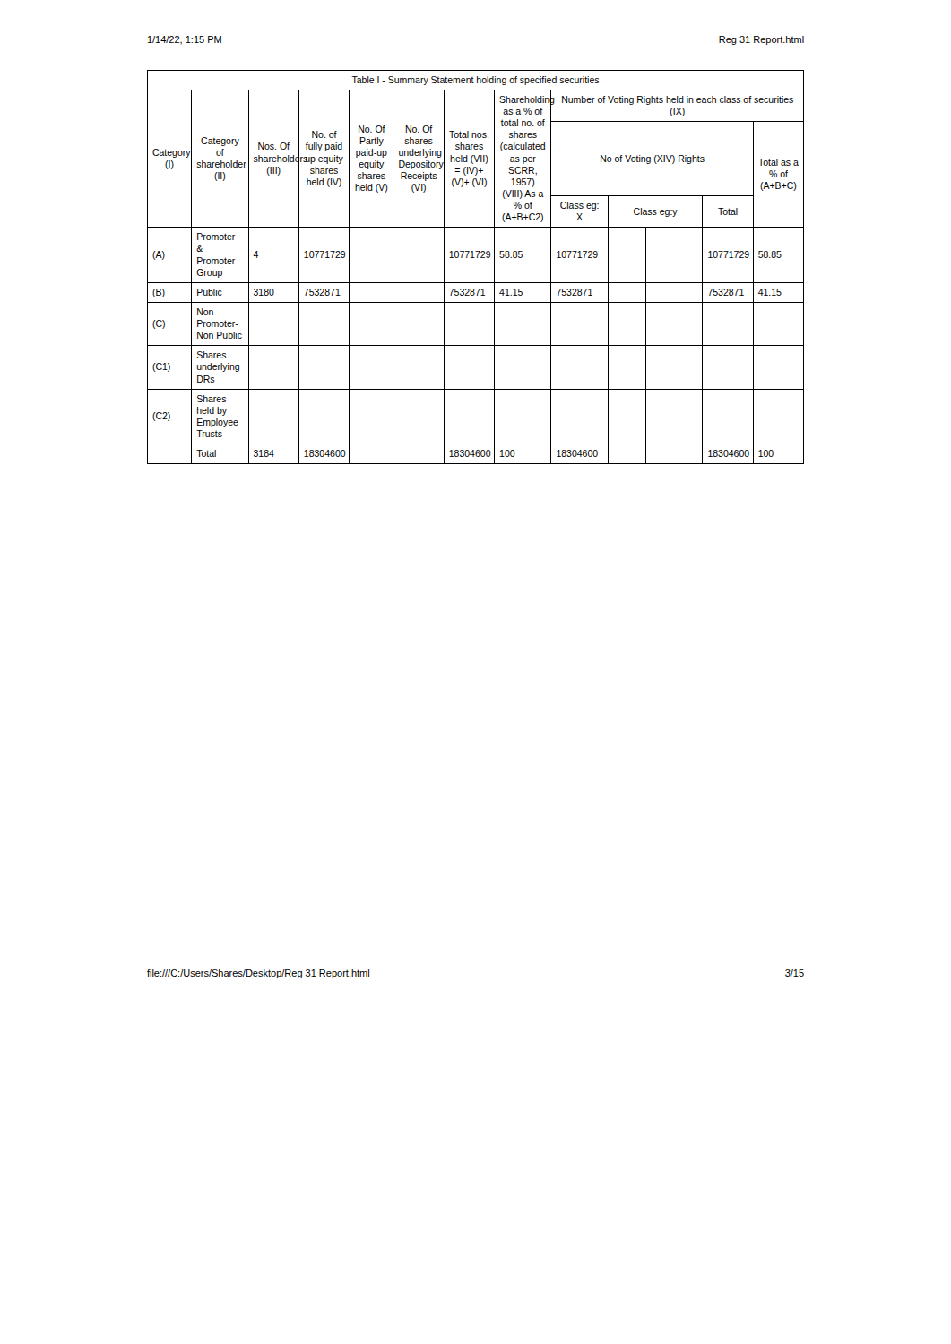1/14/22, 1:15 PM Reg 31 Report.html
| Table I - Summary Statement holding of specified securities |
| --- |
| Category (I) | Category of shareholder (II) | Nos. Of shareholders (III) | No. of fully paid up equity shares held (IV) | No. Of Partly paid-up equity shares held (V) | No. Of shares underlying Depository Receipts (VI) | Total nos. shares held (VII) = (IV)+(V)+ (VI) | Shareholding as a % of total no. of shares (calculated as per SCRR, 1957) (VIII) As a % of (A+B+C2) | Number of Voting Rights held in each class of securities (IX) |
| No of Voting (XIV) Rights | Total as a % of (A+B+C) |
| Class eg: X | Class eg:y | Total |
| (A) | Promoter & Promoter Group | 4 | 10771729 | | | 10771729 | 58.85 | 10771729 | | | 10771729 | 58.85 |
| (B) | Public | 3180 | 7532871 | | | 7532871 | 41.15 | 7532871 | | | 7532871 | 41.15 |
| (C) | Non Promoter- Non Public | | | | | | | | | | | |
| (C1) | Shares underlying DRs | | | | | | | | | | | |
| (C2) | Shares held by Employee Trusts | | | | | | | | | | | |
| | Total | 3184 | 18304600 | | | 18304600 | 100 | 18304600 | | | 18304600 | 100 |
file:///C:/Users/Shares/Desktop/Reg 31 Report.html 3/15